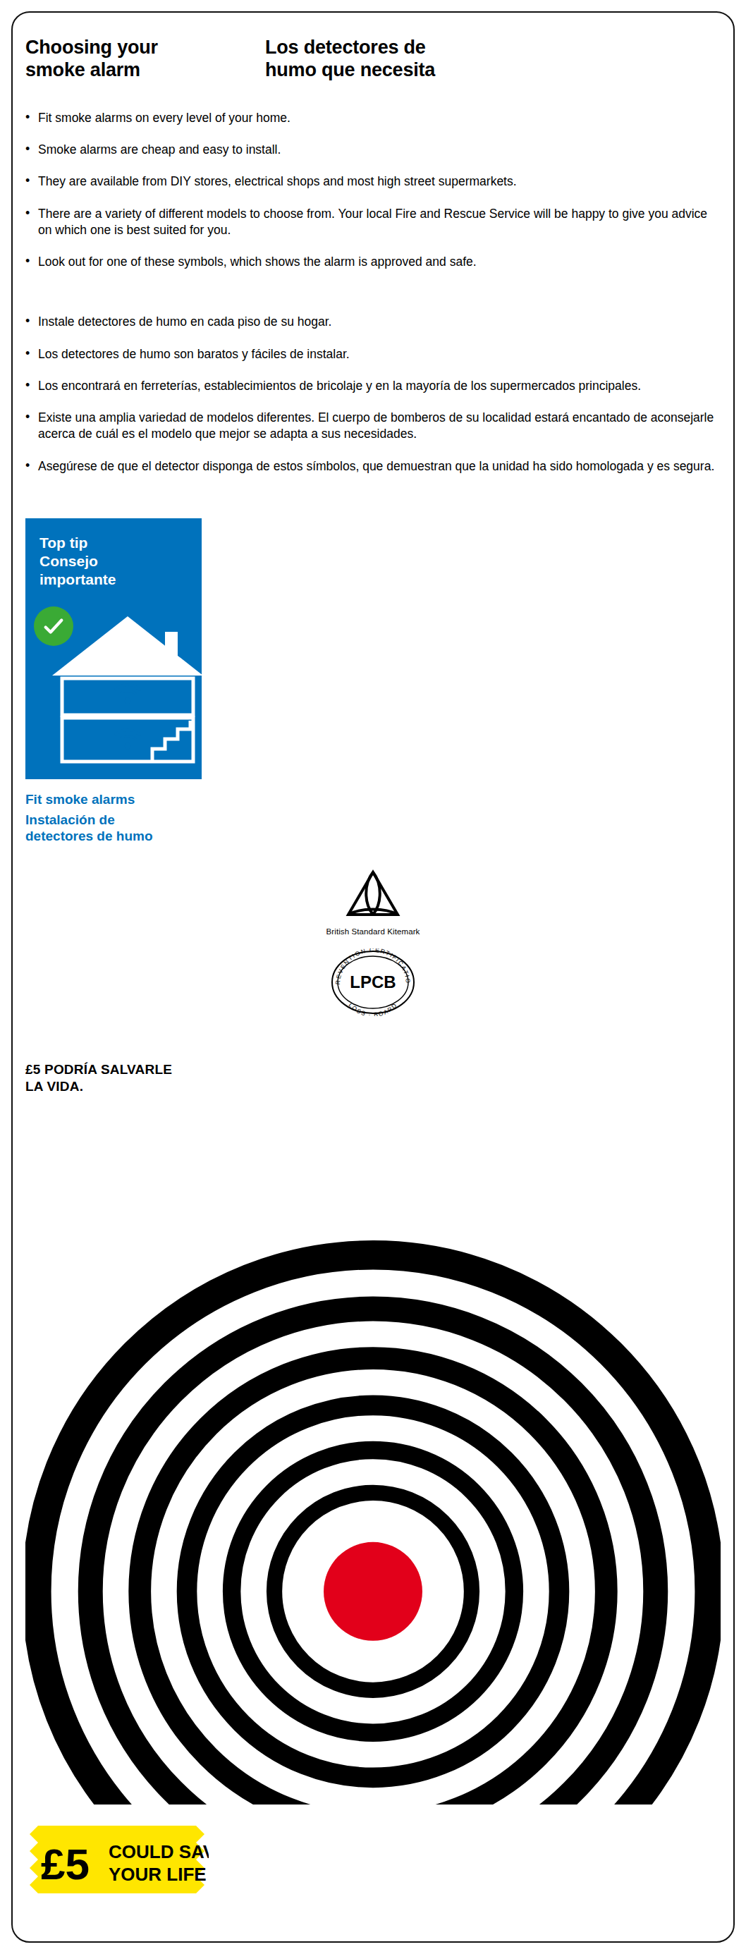Choosing your
smoke alarm
Los detectores de
humo que necesita
Fit smoke alarms on every level of your home.
Smoke alarms are cheap and easy to install.
They are available from DIY stores, electrical shops and most high street supermarkets.
There are a variety of different models to choose from. Your local Fire and Rescue Service will be happy to give you advice on which one is best suited for you.
Look out for one of these symbols, which shows the alarm is approved and safe.
Instale detectores de humo en cada piso de su hogar.
Los detectores de humo son baratos y fáciles de instalar.
Los encontrará en ferreterías, establecimientos de bricolaje y en la mayoría de los supermercados principales.
Existe una amplia variedad de modelos diferentes. El cuerpo de bomberos de su localidad estará encantado de aconsejarle acerca de cuál es el modelo que mejor se adapta a sus necesidades.
Asegúrese de que el detector disponga de estos símbolos, que demuestran que la unidad ha sido homologada y es segura.
Top tip
Consejo
importante
Fit smoke alarms
Instalación de
detectores de humo
British Standard Kitemark
PREVENTION CERTIFICATION LOSS · BOARD LPCB
£5 PODRÍA SALVARLE
LA VIDA.
£5 COULD SAVE YOUR LIFE